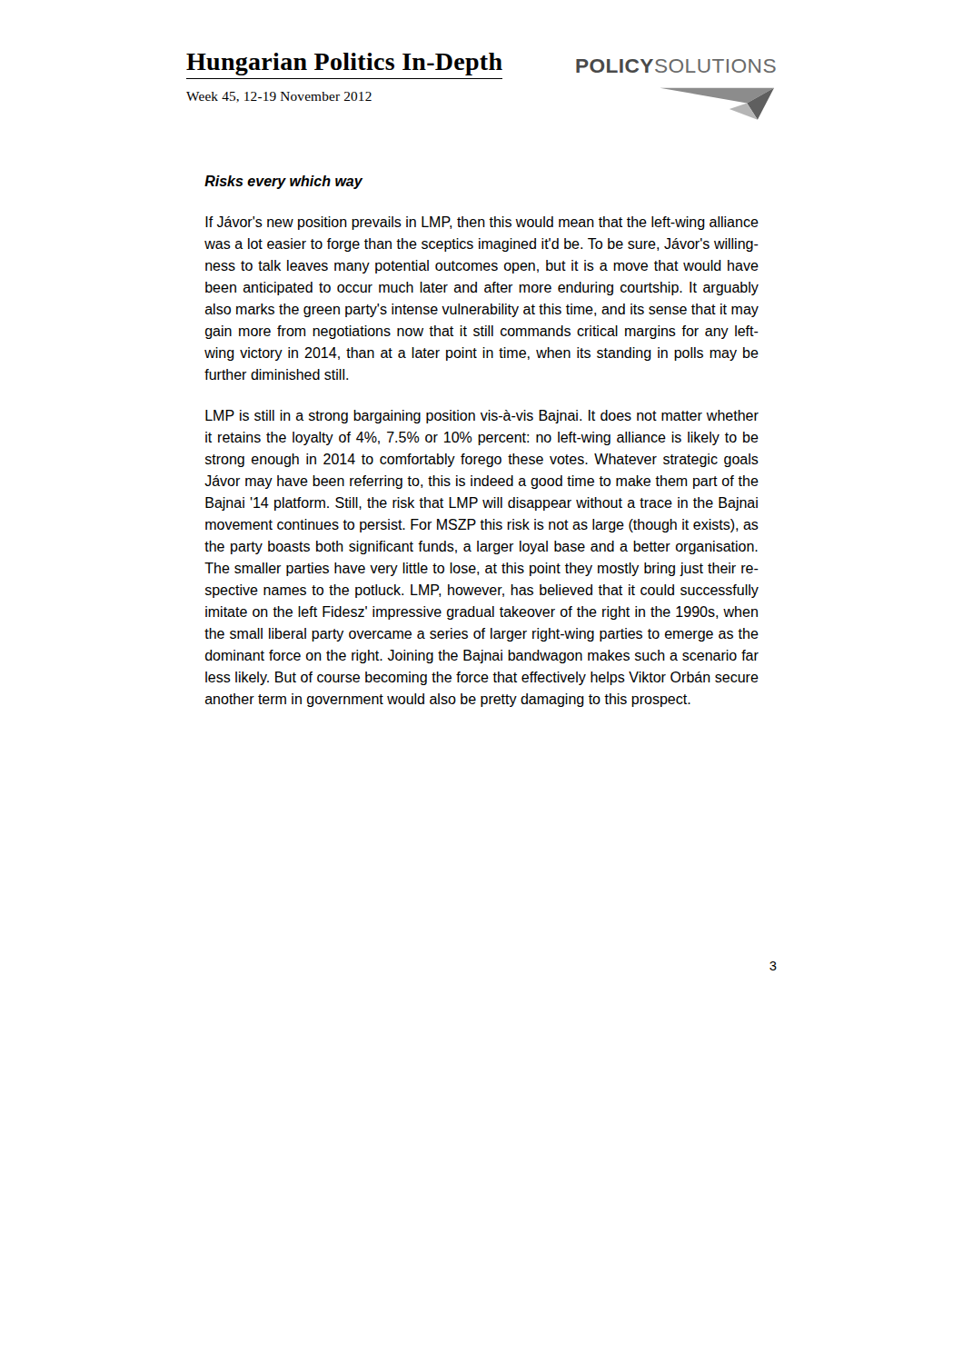Hungarian Politics In-Depth
Week 45, 12-19 November 2012
POLICY SOLUTIONS
Risks every which way
If Jávor's new position prevails in LMP, then this would mean that the left-wing alliance was a lot easier to forge than the sceptics imagined it'd be. To be sure, Jávor's willingness to talk leaves many potential outcomes open, but it is a move that would have been anticipated to occur much later and after more enduring courtship. It arguably also marks the green party's intense vulnerability at this time, and its sense that it may gain more from negotiations now that it still commands critical margins for any left-wing victory in 2014, than at a later point in time, when its standing in polls may be further diminished still.
LMP is still in a strong bargaining position vis-à-vis Bajnai. It does not matter whether it retains the loyalty of 4%, 7.5% or 10% percent: no left-wing alliance is likely to be strong enough in 2014 to comfortably forego these votes. Whatever strategic goals Jávor may have been referring to, this is indeed a good time to make them part of the Bajnai '14 platform. Still, the risk that LMP will disappear without a trace in the Bajnai movement continues to persist. For MSZP this risk is not as large (though it exists), as the party boasts both significant funds, a larger loyal base and a better organisation. The smaller parties have very little to lose, at this point they mostly bring just their respective names to the potluck. LMP, however, has believed that it could successfully imitate on the left Fidesz' impressive gradual takeover of the right in the 1990s, when the small liberal party overcame a series of larger right-wing parties to emerge as the dominant force on the right. Joining the Bajnai bandwagon makes such a scenario far less likely. But of course becoming the force that effectively helps Viktor Orbán secure another term in government would also be pretty damaging to this prospect.
3